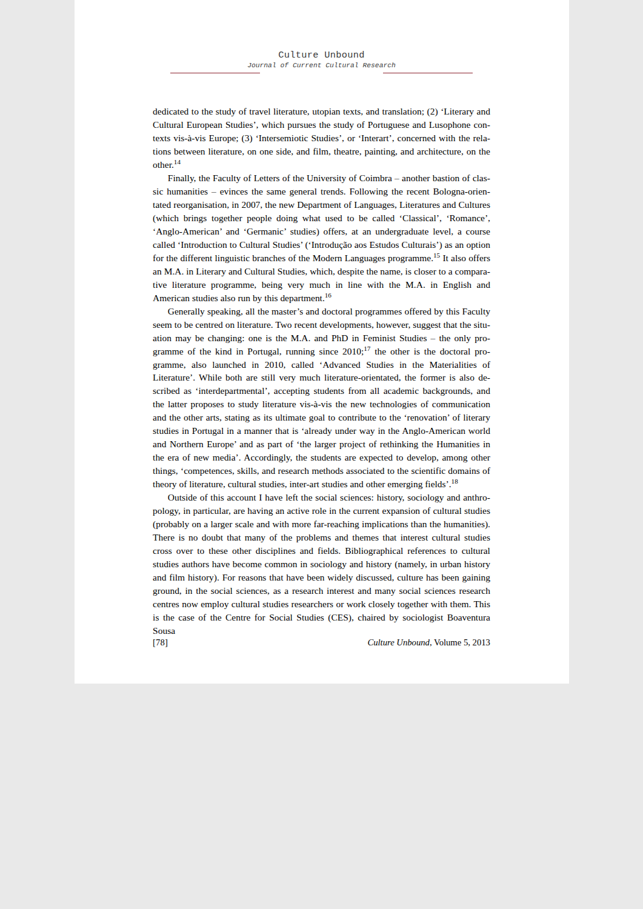Culture Unbound
Journal of Current Cultural Research
dedicated to the study of travel literature, utopian texts, and translation; (2) ‘Literary and Cultural European Studies’, which pursues the study of Portuguese and Lusophone contexts vis-à-vis Europe; (3) ‘Intersemiotic Studies’, or ‘Interart’, concerned with the relations between literature, on one side, and film, theatre, painting, and architecture, on the other.14
Finally, the Faculty of Letters of the University of Coimbra – another bastion of classic humanities – evinces the same general trends. Following the recent Bologna-orientated reorganisation, in 2007, the new Department of Languages, Literatures and Cultures (which brings together people doing what used to be called ‘Classical’, ‘Romance’, ‘Anglo-American’ and ‘Germanic’ studies) offers, at an undergraduate level, a course called ‘Introduction to Cultural Studies’ (‘Introdução aos Estudos Culturais’) as an option for the different linguistic branches of the Modern Languages programme.15 It also offers an M.A. in Literary and Cultural Studies, which, despite the name, is closer to a comparative literature programme, being very much in line with the M.A. in English and American studies also run by this department.16
Generally speaking, all the master’s and doctoral programmes offered by this Faculty seem to be centred on literature. Two recent developments, however, suggest that the situation may be changing: one is the M.A. and PhD in Feminist Studies – the only programme of the kind in Portugal, running since 2010;17 the other is the doctoral programme, also launched in 2010, called ‘Advanced Studies in the Materialities of Literature’. While both are still very much literature-orientated, the former is also described as ‘interdepartmental’, accepting students from all academic backgrounds, and the latter proposes to study literature vis-à-vis the new technologies of communication and the other arts, stating as its ultimate goal to contribute to the ‘renovation’ of literary studies in Portugal in a manner that is ‘already under way in the Anglo-American world and Northern Europe’ and as part of ‘the larger project of rethinking the Humanities in the era of new media’. Accordingly, the students are expected to develop, among other things, ‘competences, skills, and research methods associated to the scientific domains of theory of literature, cultural studies, inter-art studies and other emerging fields’.18
Outside of this account I have left the social sciences: history, sociology and anthropology, in particular, are having an active role in the current expansion of cultural studies (probably on a larger scale and with more far-reaching implications than the humanities). There is no doubt that many of the problems and themes that interest cultural studies cross over to these other disciplines and fields. Bibliographical references to cultural studies authors have become common in sociology and history (namely, in urban history and film history). For reasons that have been widely discussed, culture has been gaining ground, in the social sciences, as a research interest and many social sciences research centres now employ cultural studies researchers or work closely together with them. This is the case of the Centre for Social Studies (CES), chaired by sociologist Boaventura Sousa
[78] Culture Unbound, Volume 5, 2013